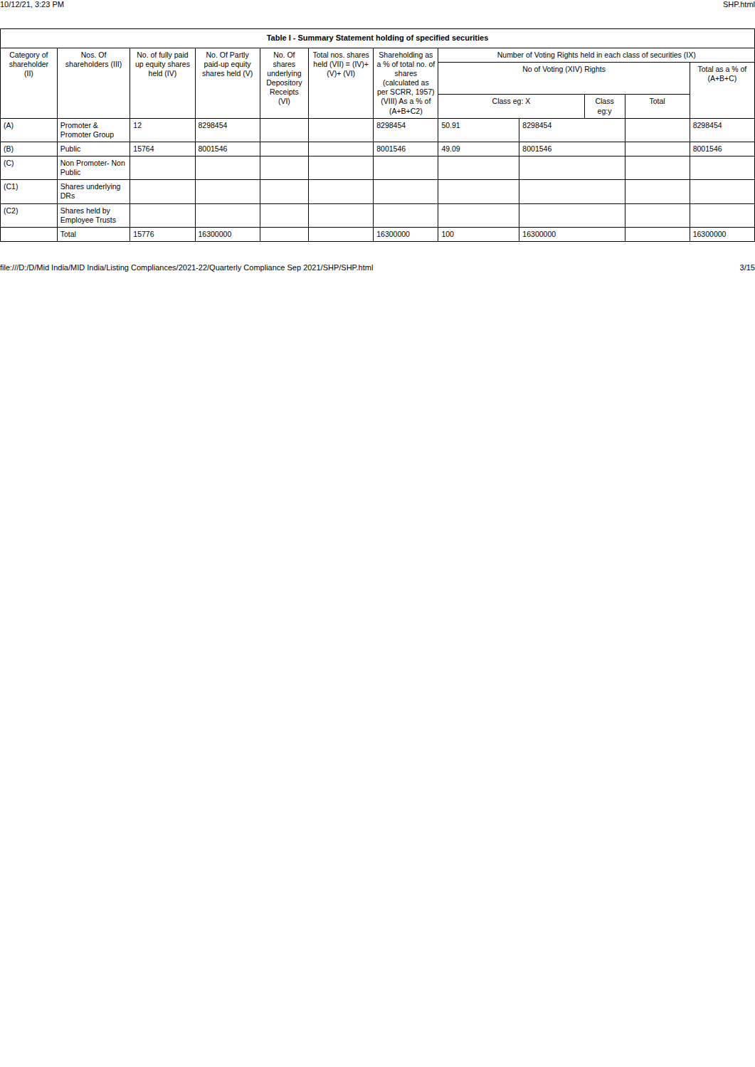10/12/21, 3:23 PM
SHP.html
| Table I - Summary Statement holding of specified securities |
| --- |
| Category of shareholder (II) | Nos. Of shareholders (III) | No. of fully paid up equity shares held (IV) | No. Of Partly paid-up equity shares held (V) | No. Of shares underlying Depository Receipts (VI) | Total nos. shares held (VII) = (IV)+(V)+ (VI) | Shareholding as a % of total no. of shares (calculated as per SCRR, 1957) (VIII) As a % of (A+B+C2) | Number of Voting Rights held in each class of securities (IX) |
| No of Voting (XIV) Rights | Total as a % of (A+B+C) |
| Class eg: X | Class eg:y | Total |
| (A) | Promoter & Promoter Group | 12 | 8298454 | | | 8298454 | 50.91 | 8298454 | | 8298454 |
| (B) | Public | 15764 | 8001546 | | | 8001546 | 49.09 | 8001546 | | 8001546 |
| (C) | Non Promoter- Non Public | | | | | | | | | |
| (C1) | Shares underlying DRs | | | | | | | | | |
| (C2) | Shares held by Employee Trusts | | | | | | | | | |
| | Total | 15776 | 16300000 | | | 16300000 | 100 | 16300000 | | 16300000 |
file:///D:/D/Mid India/MID India/Listing Compliances/2021-22/Quarterly Compliance Sep 2021/SHP/SHP.html
3/15